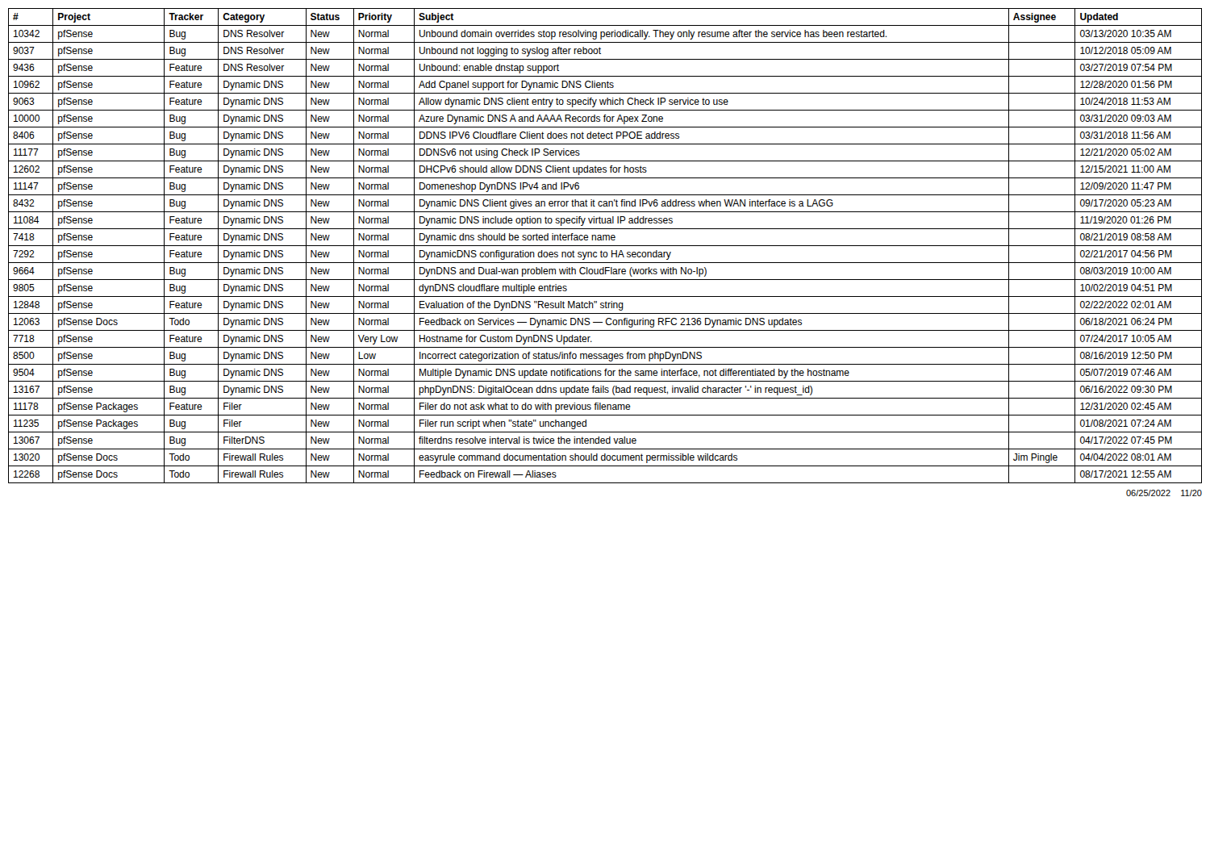| # | Project | Tracker | Category | Status | Priority | Subject | Assignee | Updated |
| --- | --- | --- | --- | --- | --- | --- | --- | --- |
| 10342 | pfSense | Bug | DNS Resolver | New | Normal | Unbound domain overrides stop resolving periodically. They only resume after the service has been restarted. | | 03/13/2020 10:35 AM |
| 9037 | pfSense | Bug | DNS Resolver | New | Normal | Unbound not logging to syslog after reboot | | 10/12/2018 05:09 AM |
| 9436 | pfSense | Feature | DNS Resolver | New | Normal | Unbound: enable dnstap support | | 03/27/2019 07:54 PM |
| 10962 | pfSense | Feature | Dynamic DNS | New | Normal | Add Cpanel support for Dynamic DNS Clients | | 12/28/2020 01:56 PM |
| 9063 | pfSense | Feature | Dynamic DNS | New | Normal | Allow dynamic DNS client entry to specify which Check IP service to use | | 10/24/2018 11:53 AM |
| 10000 | pfSense | Bug | Dynamic DNS | New | Normal | Azure Dynamic DNS A and AAAA Records for Apex Zone | | 03/31/2020 09:03 AM |
| 8406 | pfSense | Bug | Dynamic DNS | New | Normal | DDNS IPV6 Cloudflare Client does not detect PPOE address | | 03/31/2018 11:56 AM |
| 11177 | pfSense | Bug | Dynamic DNS | New | Normal | DDNSv6 not using Check IP Services | | 12/21/2020 05:02 AM |
| 12602 | pfSense | Feature | Dynamic DNS | New | Normal | DHCPv6 should allow DDNS Client updates for hosts | | 12/15/2021 11:00 AM |
| 11147 | pfSense | Bug | Dynamic DNS | New | Normal | Domeneshop DynDNS IPv4 and IPv6 | | 12/09/2020 11:47 PM |
| 8432 | pfSense | Bug | Dynamic DNS | New | Normal | Dynamic DNS Client gives an error that it can't find IPv6 address when WAN interface is a LAGG | | 09/17/2020 05:23 AM |
| 11084 | pfSense | Feature | Dynamic DNS | New | Normal | Dynamic DNS include option to specify virtual IP addresses | | 11/19/2020 01:26 PM |
| 7418 | pfSense | Feature | Dynamic DNS | New | Normal | Dynamic dns should be sorted interface name | | 08/21/2019 08:58 AM |
| 7292 | pfSense | Feature | Dynamic DNS | New | Normal | DynamicDNS configuration does not sync to HA secondary | | 02/21/2017 04:56 PM |
| 9664 | pfSense | Bug | Dynamic DNS | New | Normal | DynDNS and Dual-wan problem with CloudFlare (works with No-Ip) | | 08/03/2019 10:00 AM |
| 9805 | pfSense | Bug | Dynamic DNS | New | Normal | dynDNS cloudflare multiple entries | | 10/02/2019 04:51 PM |
| 12848 | pfSense | Feature | Dynamic DNS | New | Normal | Evaluation of the DynDNS "Result Match" string | | 02/22/2022 02:01 AM |
| 12063 | pfSense Docs | Todo | Dynamic DNS | New | Normal | Feedback on Services — Dynamic DNS — Configuring RFC 2136 Dynamic DNS updates | | 06/18/2021 06:24 PM |
| 7718 | pfSense | Feature | Dynamic DNS | New | Very Low | Hostname for Custom DynDNS Updater. | | 07/24/2017 10:05 AM |
| 8500 | pfSense | Bug | Dynamic DNS | New | Low | Incorrect categorization of status/info messages from phpDynDNS | | 08/16/2019 12:50 PM |
| 9504 | pfSense | Bug | Dynamic DNS | New | Normal | Multiple Dynamic DNS update notifications for the same interface, not differentiated by the hostname | | 05/07/2019 07:46 AM |
| 13167 | pfSense | Bug | Dynamic DNS | New | Normal | phpDynDNS: DigitalOcean ddns update fails (bad request, invalid character '-' in request_id) | | 06/16/2022 09:30 PM |
| 11178 | pfSense Packages | Feature | Filer | New | Normal | Filer do not ask what to do with previous filename | | 12/31/2020 02:45 AM |
| 11235 | pfSense Packages | Bug | Filer | New | Normal | Filer run script when "state" unchanged | | 01/08/2021 07:24 AM |
| 13067 | pfSense | Bug | FilterDNS | New | Normal | filterdns resolve interval is twice the intended value | | 04/17/2022 07:45 PM |
| 13020 | pfSense Docs | Todo | Firewall Rules | New | Normal | easyrule command documentation should document permissible wildcards | Jim Pingle | 04/04/2022 08:01 AM |
| 12268 | pfSense Docs | Todo | Firewall Rules | New | Normal | Feedback on Firewall — Aliases | | 08/17/2021 12:55 AM |
06/25/2022 11/20